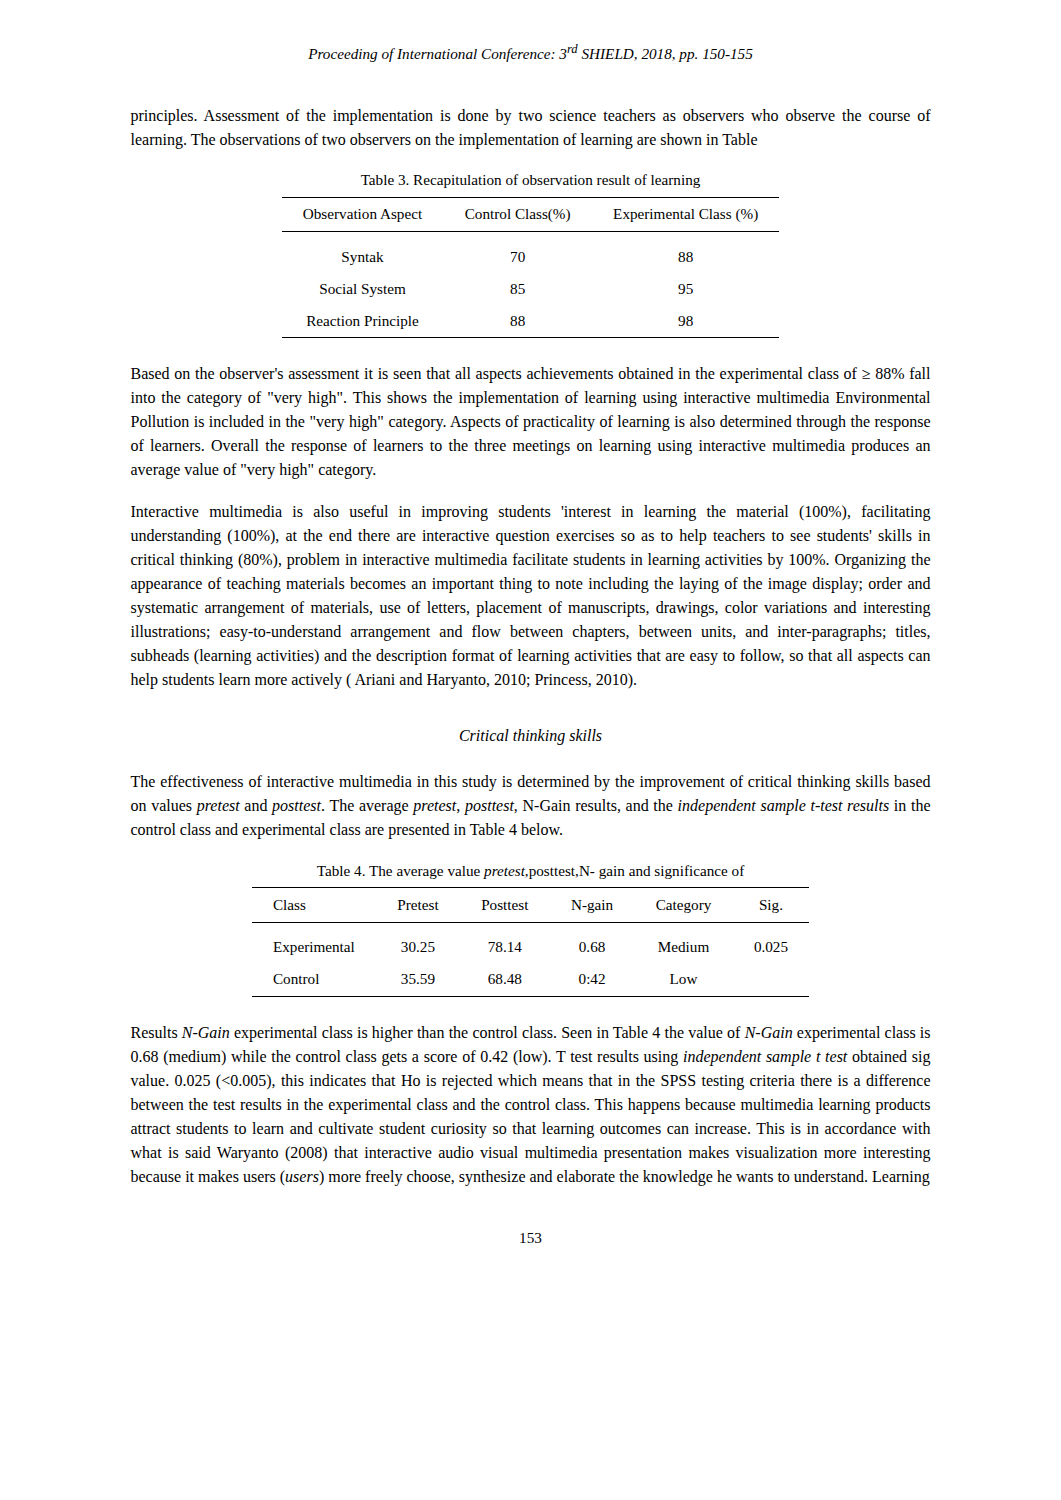Proceeding of International Conference: 3rd SHIELD, 2018, pp. 150-155
principles. Assessment of the implementation is done by two science teachers as observers who observe the course of learning. The observations of two observers on the implementation of learning are shown in Table
Table 3. Recapitulation of observation result of learning
| Observation Aspect | Control Class(%) | Experimental Class (%) |
| --- | --- | --- |
| Syntak | 70 | 88 |
| Social System | 85 | 95 |
| Reaction Principle | 88 | 98 |
Based on the observer's assessment it is seen that all aspects achievements obtained in the experimental class of ≥ 88% fall into the category of "very high". This shows the implementation of learning using interactive multimedia Environmental Pollution is included in the "very high" category. Aspects of practicality of learning is also determined through the response of learners. Overall the response of learners to the three meetings on learning using interactive multimedia produces an average value of "very high" category.
Interactive multimedia is also useful in improving students 'interest in learning the material (100%), facilitating understanding (100%), at the end there are interactive question exercises so as to help teachers to see students' skills in critical thinking (80%), problem in interactive multimedia facilitate students in learning activities by 100%. Organizing the appearance of teaching materials becomes an important thing to note including the laying of the image display; order and systematic arrangement of materials, use of letters, placement of manuscripts, drawings, color variations and interesting illustrations; easy-to-understand arrangement and flow between chapters, between units, and inter-paragraphs; titles, subheads (learning activities) and the description format of learning activities that are easy to follow, so that all aspects can help students learn more actively ( Ariani and Haryanto, 2010; Princess, 2010).
Critical thinking skills
The effectiveness of interactive multimedia in this study is determined by the improvement of critical thinking skills based on values pretest and posttest. The average pretest, posttest, N-Gain results, and the independent sample t-test results in the control class and experimental class are presented in Table 4 below.
Table 4. The average value pretest, posttest,N- gain and significance of
| Class | Pretest | Posttest | N-gain | Category | Sig. |
| --- | --- | --- | --- | --- | --- |
| Experimental | 30.25 | 78.14 | 0.68 | Medium | 0.025 |
| Control | 35.59 | 68.48 | 0:42 | Low | |
Results N-Gain experimental class is higher than the control class. Seen in Table 4 the value of N-Gain experimental class is 0.68 (medium) while the control class gets a score of 0.42 (low). T test results using independent sample t test obtained sig value. 0.025 (<0.005), this indicates that Ho is rejected which means that in the SPSS testing criteria there is a difference between the test results in the experimental class and the control class. This happens because multimedia learning products attract students to learn and cultivate student curiosity so that learning outcomes can increase. This is in accordance with what is said Waryanto (2008) that interactive audio visual multimedia presentation makes visualization more interesting because it makes users (users) more freely choose, synthesize and elaborate the knowledge he wants to understand. Learning
153